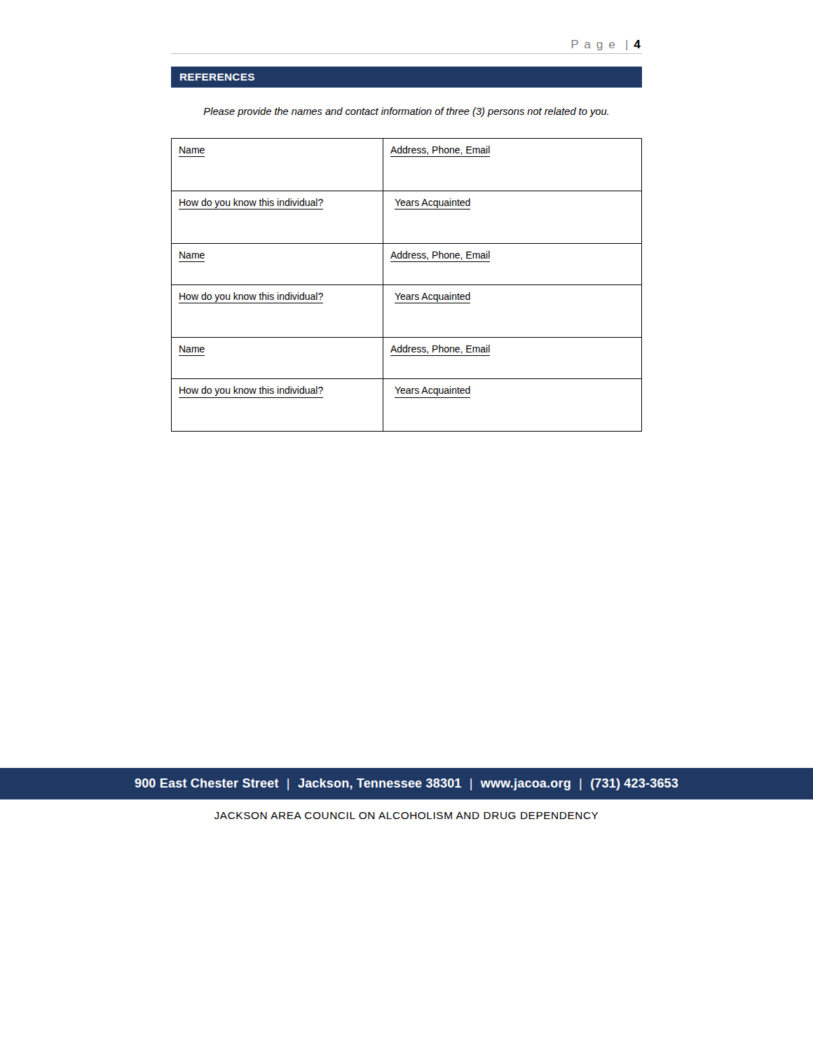P a g e | 4
REFERENCES
Please provide the names and contact information of three (3) persons not related to you.
| Name | Address, Phone, Email |
| How do you know this individual? | Years Acquainted |
| Name | Address, Phone, Email |
| How do you know this individual? | Years Acquainted |
| Name | Address, Phone, Email |
| How do you know this individual? | Years Acquainted |
900 East Chester Street | Jackson, Tennessee 38301 | www.jacoa.org | (731) 423-3653
JACKSON AREA COUNCIL ON ALCOHOLISM AND DRUG DEPENDENCY